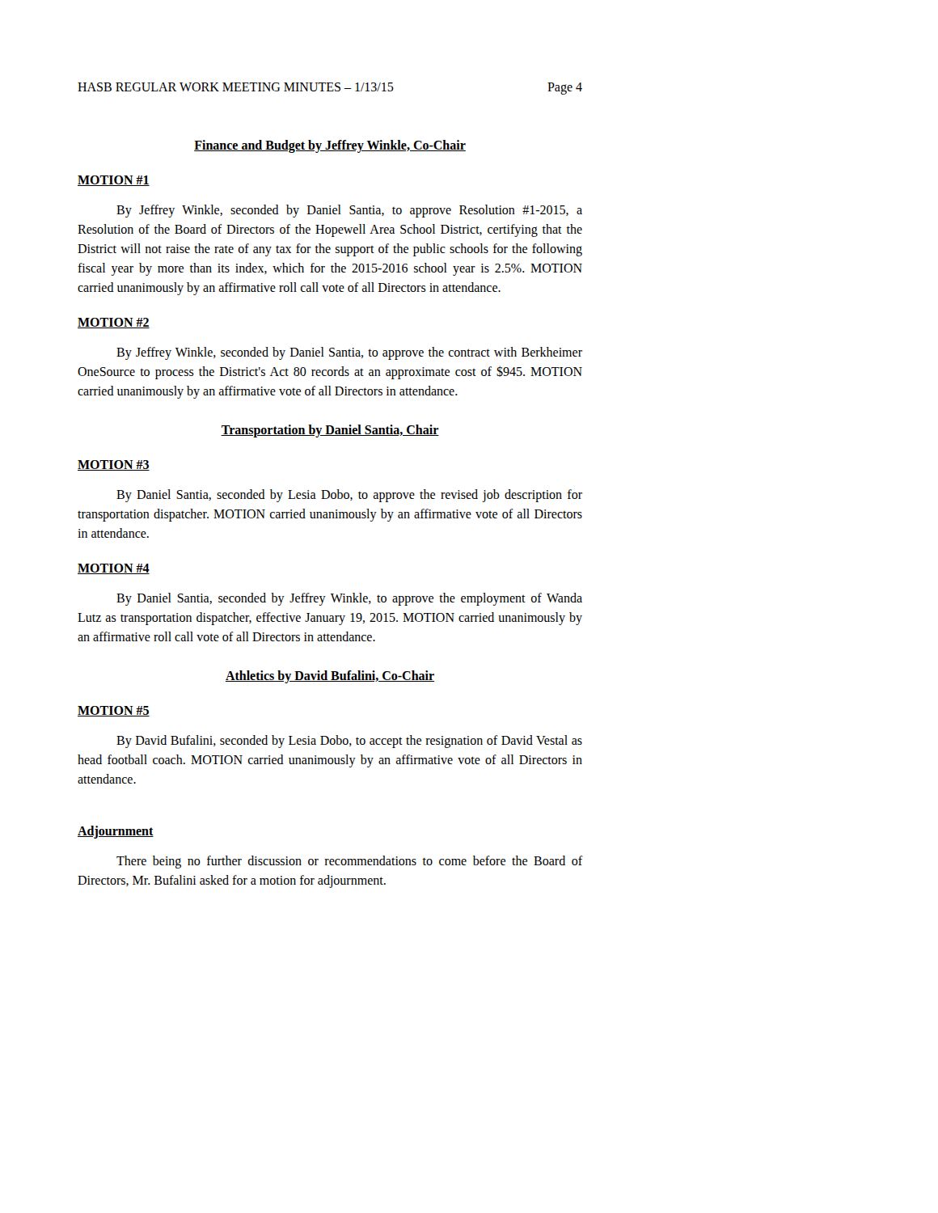HASB REGULAR WORK MEETING MINUTES – 1/13/15 Page 4
Finance and Budget by Jeffrey Winkle, Co-Chair
MOTION #1
By Jeffrey Winkle, seconded by Daniel Santia, to approve Resolution #1-2015, a Resolution of the Board of Directors of the Hopewell Area School District, certifying that the District will not raise the rate of any tax for the support of the public schools for the following fiscal year by more than its index, which for the 2015-2016 school year is 2.5%. MOTION carried unanimously by an affirmative roll call vote of all Directors in attendance.
MOTION #2
By Jeffrey Winkle, seconded by Daniel Santia, to approve the contract with Berkheimer OneSource to process the District's Act 80 records at an approximate cost of $945. MOTION carried unanimously by an affirmative vote of all Directors in attendance.
Transportation by Daniel Santia, Chair
MOTION #3
By Daniel Santia, seconded by Lesia Dobo, to approve the revised job description for transportation dispatcher. MOTION carried unanimously by an affirmative vote of all Directors in attendance.
MOTION #4
By Daniel Santia, seconded by Jeffrey Winkle, to approve the employment of Wanda Lutz as transportation dispatcher, effective January 19, 2015. MOTION carried unanimously by an affirmative roll call vote of all Directors in attendance.
Athletics by David Bufalini, Co-Chair
MOTION #5
By David Bufalini, seconded by Lesia Dobo, to accept the resignation of David Vestal as head football coach. MOTION carried unanimously by an affirmative vote of all Directors in attendance.
Adjournment
There being no further discussion or recommendations to come before the Board of Directors, Mr. Bufalini asked for a motion for adjournment.